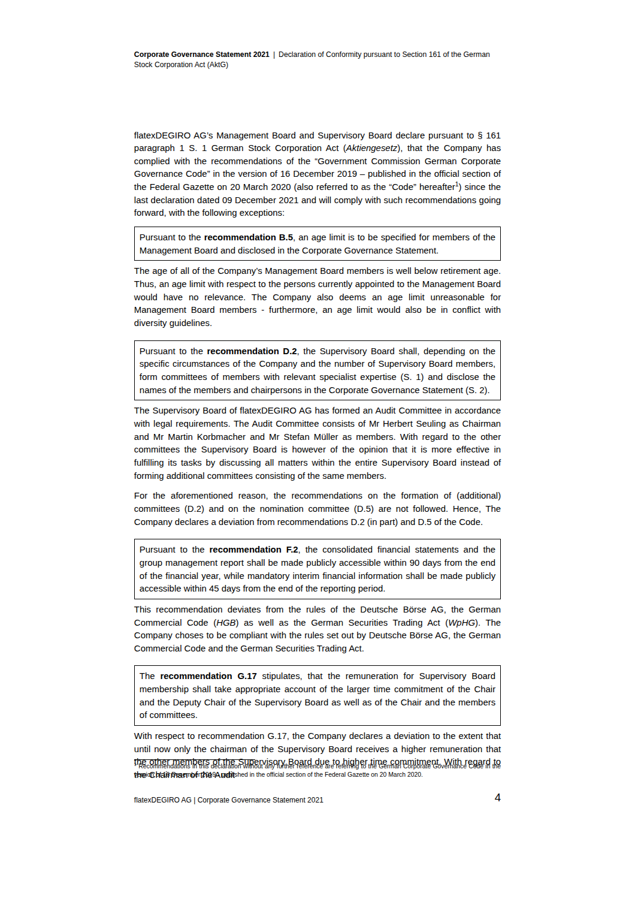Corporate Governance Statement 2021|Declaration of Conformity pursuant to Section 161 of the German
Stock Corporation Act (AktG)
flatexDEGIRO AG’s Management Board and Supervisory Board declare pursuant to § 161 paragraph 1 S. 1 German Stock Corporation Act (Aktiengesetz), that the Company has complied with the recommendations of the “Government Commission German Corporate Governance Code” in the version of 16 December 2019 – published in the official section of the Federal Gazette on 20 March 2020 (also referred to as the “Code” hereafter1) since the last declaration dated 09 December 2021 and will comply with such recommendations going forward, with the following exceptions:
Pursuant to the recommendation B.5, an age limit is to be specified for members of the Management Board and disclosed in the Corporate Governance Statement.
The age of all of the Company’s Management Board members is well below retirement age. Thus, an age limit with respect to the persons currently appointed to the Management Board would have no relevance. The Company also deems an age limit unreasonable for Management Board members - furthermore, an age limit would also be in conflict with diversity guidelines.
Pursuant to the recommendation D.2, the Supervisory Board shall, depending on the specific circumstances of the Company and the number of Supervisory Board members, form committees of members with relevant specialist expertise (S. 1) and disclose the names of the members and chairpersons in the Corporate Governance Statement (S. 2).
The Supervisory Board of flatexDEGIRO AG has formed an Audit Committee in accordance with legal requirements. The Audit Committee consists of Mr Herbert Seuling as Chairman and Mr Martin Korbmacher and Mr Stefan Müller as members. With regard to the other committees the Supervisory Board is however of the opinion that it is more effective in fulfilling its tasks by discussing all matters within the entire Supervisory Board instead of forming additional committees consisting of the same members.
For the aforementioned reason, the recommendations on the formation of (additional) committees (D.2) and on the nomination committee (D.5) are not followed. Hence, The Company declares a deviation from recommendations D.2 (in part) and D.5 of the Code.
Pursuant to the recommendation F.2, the consolidated financial statements and the group management report shall be made publicly accessible within 90 days from the end of the financial year, while mandatory interim financial information shall be made publicly accessible within 45 days from the end of the reporting period.
This recommendation deviates from the rules of the Deutsche Börse AG, the German Commercial Code (HGB) as well as the German Securities Trading Act (WpHG). The Company choses to be compliant with the rules set out by Deutsche Börse AG, the German Commercial Code and the German Securities Trading Act.
The recommendation G.17 stipulates, that the remuneration for Supervisory Board membership shall take appropriate account of the larger time commitment of the Chair and the Deputy Chair of the Supervisory Board as well as of the Chair and the members of committees.
With respect to recommendation G.17, the Company declares a deviation to the extent that until now only the chairman of the Supervisory Board receives a higher remuneration that the other members of the Supervisory Board due to higher time commitment. With regard to the Chairman of the Audit
1 Recommendations in this declaration without any further reference are referring to the German Corporate Governance Code in the version of 16 December 2019 - published in the official section of the Federal Gazette on 20 March 2020.
flatexDEGIRO AG | Corporate Governance Statement 2021
4